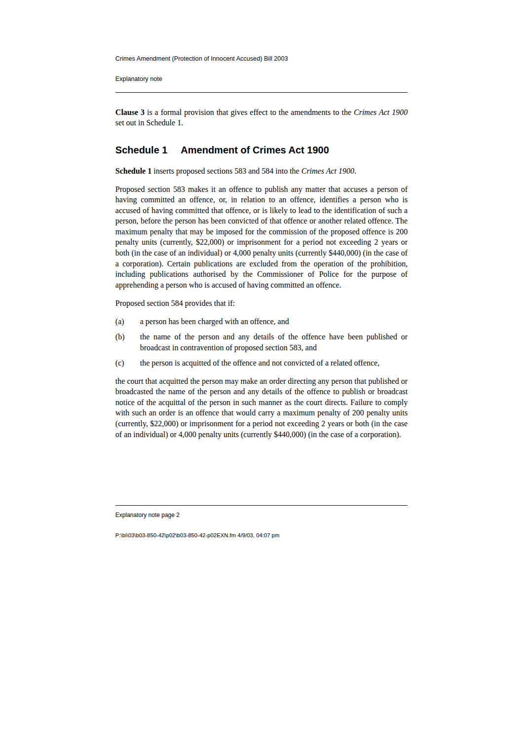Crimes Amendment (Protection of Innocent Accused) Bill 2003
Explanatory note
Clause 3 is a formal provision that gives effect to the amendments to the Crimes Act 1900 set out in Schedule 1.
Schedule 1 Amendment of Crimes Act 1900
Schedule 1 inserts proposed sections 583 and 584 into the Crimes Act 1900.
Proposed section 583 makes it an offence to publish any matter that accuses a person of having committed an offence, or, in relation to an offence, identifies a person who is accused of having committed that offence, or is likely to lead to the identification of such a person, before the person has been convicted of that offence or another related offence. The maximum penalty that may be imposed for the commission of the proposed offence is 200 penalty units (currently, $22,000) or imprisonment for a period not exceeding 2 years or both (in the case of an individual) or 4,000 penalty units (currently $440,000) (in the case of a corporation). Certain publications are excluded from the operation of the prohibition, including publications authorised by the Commissioner of Police for the purpose of apprehending a person who is accused of having committed an offence.
Proposed section 584 provides that if:
(a) a person has been charged with an offence, and
(b) the name of the person and any details of the offence have been published or broadcast in contravention of proposed section 583, and
(c) the person is acquitted of the offence and not convicted of a related offence,
the court that acquitted the person may make an order directing any person that published or broadcasted the name of the person and any details of the offence to publish or broadcast notice of the acquittal of the person in such manner as the court directs. Failure to comply with such an order is an offence that would carry a maximum penalty of 200 penalty units (currently, $22,000) or imprisonment for a period not exceeding 2 years or both (in the case of an individual) or 4,000 penalty units (currently $440,000) (in the case of a corporation).
Explanatory note page 2
P:\bi\03\b03-850-42\p02\b03-850-42-p02EXN.fm 4/9/03, 04:07 pm